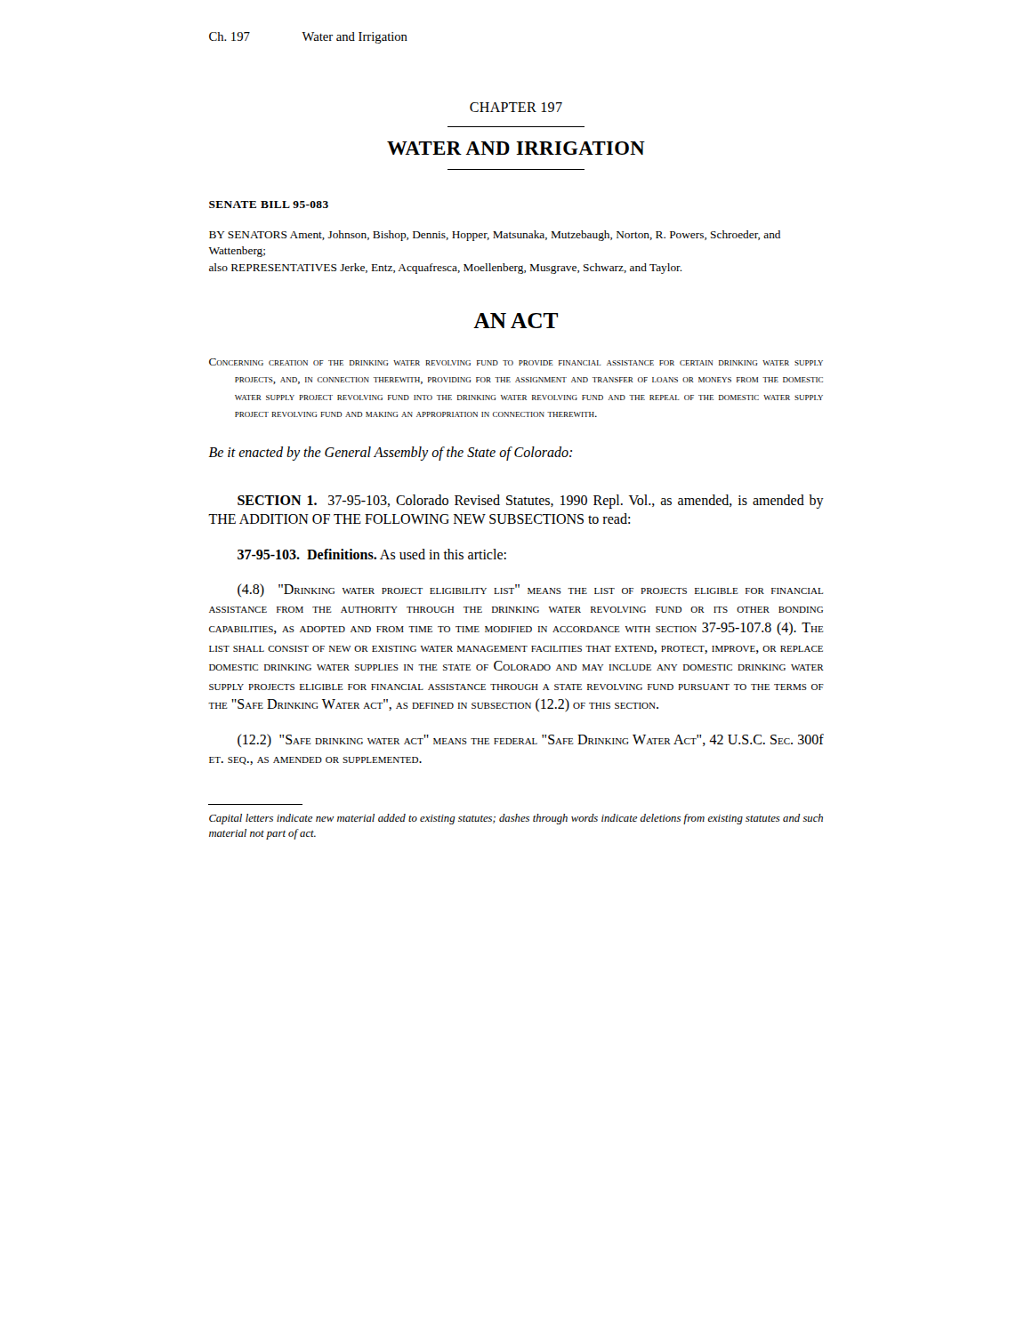Ch. 197 Water and Irrigation
CHAPTER 197
WATER AND IRRIGATION
SENATE BILL 95-083
BY SENATORS Ament, Johnson, Bishop, Dennis, Hopper, Matsunaka, Mutzebaugh, Norton, R. Powers, Schroeder, and Wattenberg;
also REPRESENTATIVES Jerke, Entz, Acquafresca, Moellenberg, Musgrave, Schwarz, and Taylor.
AN ACT
Concerning creation of the drinking water revolving fund to provide financial assistance for certain drinking water supply projects, and, in connection therewith, providing for the assignment and transfer of loans or moneys from the domestic water supply project revolving fund into the drinking water revolving fund and the repeal of the domestic water supply project revolving fund and making an appropriation in connection therewith.
Be it enacted by the General Assembly of the State of Colorado:
SECTION 1. 37-95-103, Colorado Revised Statutes, 1990 Repl. Vol., as amended, is amended by THE ADDITION OF THE FOLLOWING NEW SUBSECTIONS to read:
37-95-103. Definitions. As used in this article:
(4.8) "Drinking water project eligibility list" means the list of projects eligible for financial assistance from the authority through the drinking water revolving fund or its other bonding capabilities, as adopted and from time to time modified in accordance with section 37-95-107.8 (4). The list shall consist of new or existing water management facilities that extend, protect, improve, or replace domestic drinking water supplies in the state of Colorado and may include any domestic drinking water supply projects eligible for financial assistance through a state revolving fund pursuant to the terms of the "Safe Drinking Water act", as defined in subsection (12.2) of this section.
(12.2) "Safe drinking water act" means the federal "Safe Drinking Water Act", 42 U.S.C. Sec. 300f et. seq., as amended or supplemented.
Capital letters indicate new material added to existing statutes; dashes through words indicate deletions from existing statutes and such material not part of act.